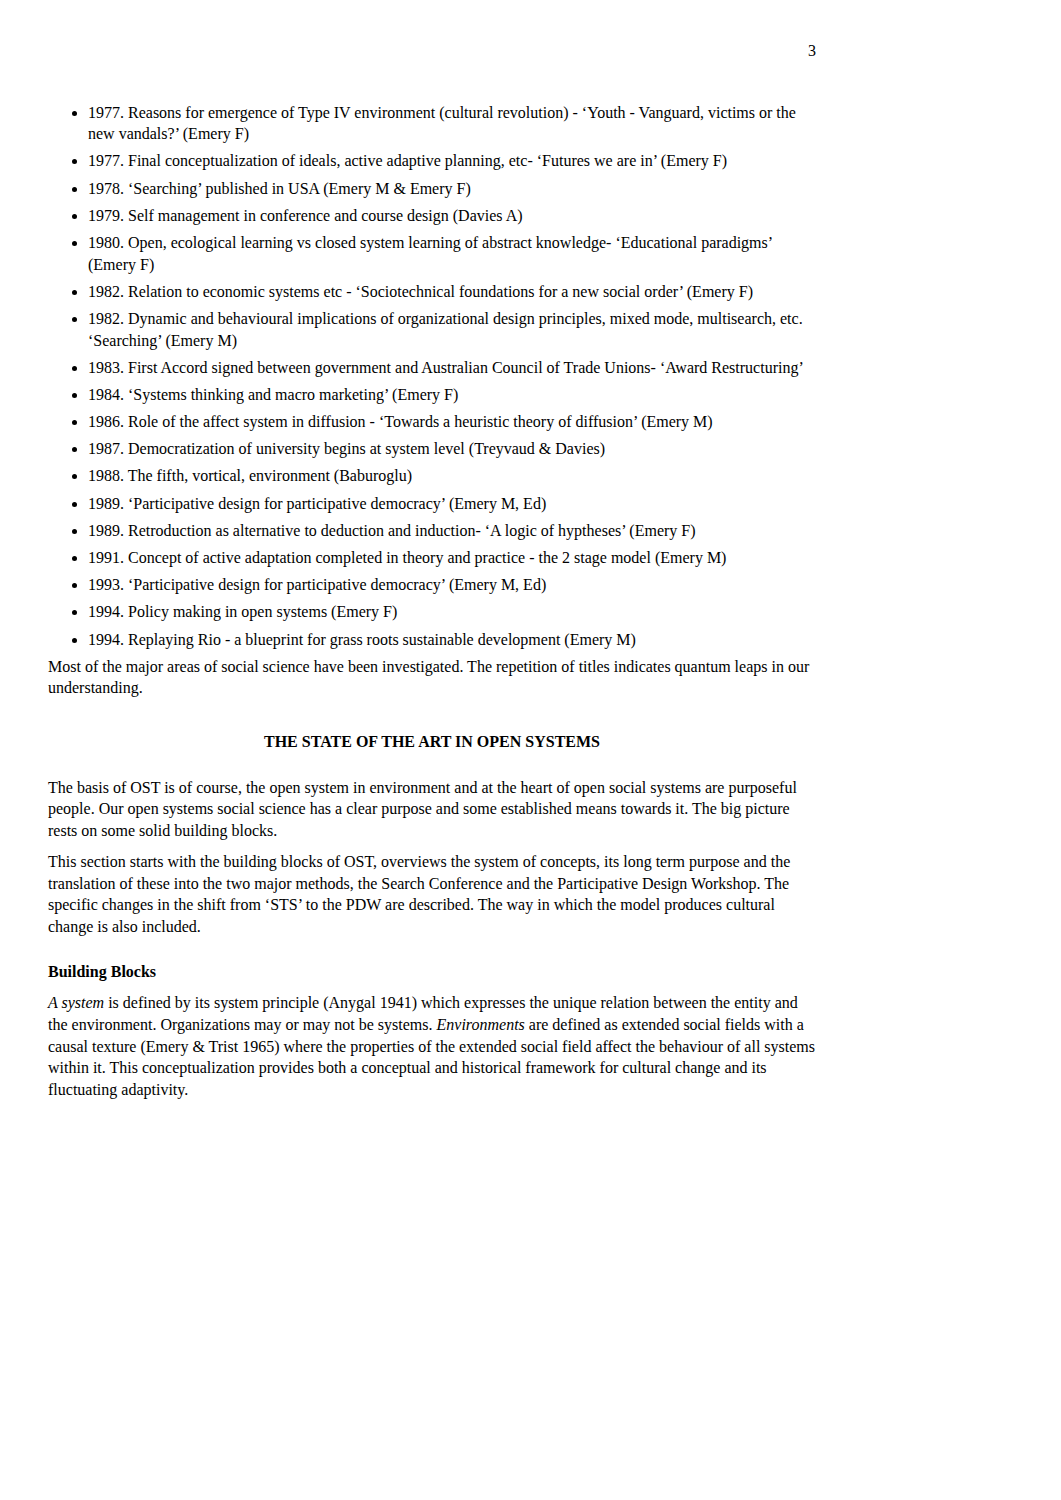3
1977. Reasons for emergence of Type IV environment (cultural revolution) - ‘Youth - Vanguard, victims or the new vandals?’ (Emery F)
1977. Final conceptualization of ideals, active adaptive planning, etc- ‘Futures we are in’ (Emery F)
1978. ‘Searching’ published in USA (Emery M & Emery F)
1979. Self management in conference and course design (Davies A)
1980. Open, ecological learning vs closed system learning of abstract knowledge- ‘Educational paradigms’ (Emery F)
1982. Relation to economic systems etc - ‘Sociotechnical foundations for a new social order’ (Emery F)
1982. Dynamic and behavioural implications of organizational design principles, mixed mode, multisearch, etc. ‘Searching’ (Emery M)
1983. First Accord signed between government and Australian Council of Trade Unions- ‘Award Restructuring’
1984. ‘Systems thinking and macro marketing’ (Emery F)
1986. Role of the affect system in diffusion - ‘Towards a heuristic theory of diffusion’ (Emery M)
1987. Democratization of university begins at system level (Treyvaud & Davies)
1988. The fifth, vortical, environment (Baburoglu)
1989. ‘Participative design for participative democracy’ (Emery M, Ed)
1989. Retroduction as alternative to deduction and induction- ‘A logic of hyptheses’ (Emery F)
1991. Concept of active adaptation completed in theory and practice - the 2 stage model (Emery M)
1993. ‘Participative design for participative democracy’ (Emery M, Ed)
1994. Policy making in open systems (Emery F)
1994. Replaying Rio - a blueprint for grass roots sustainable development (Emery M)
Most of the major areas of social science have been investigated. The repetition of titles indicates quantum leaps in our understanding.
The State of the Art in Open Systems
The basis of OST is of course, the open system in environment and at the heart of open social systems are purposeful people. Our open systems social science has a clear purpose and some established means towards it. The big picture rests on some solid building blocks.
This section starts with the building blocks of OST, overviews the system of concepts, its long term purpose and the translation of these into the two major methods, the Search Conference and the Participative Design Workshop. The specific changes in the shift from ‘STS’ to the PDW are described. The way in which the model produces cultural change is also included.
Building Blocks
A system is defined by its system principle (Anygal 1941) which expresses the unique relation between the entity and the environment. Organizations may or may not be systems. Environments are defined as extended social fields with a causal texture (Emery & Trist 1965) where the properties of the extended social field affect the behaviour of all systems within it. This conceptualization provides both a conceptual and historical framework for cultural change and its fluctuating adaptivity.